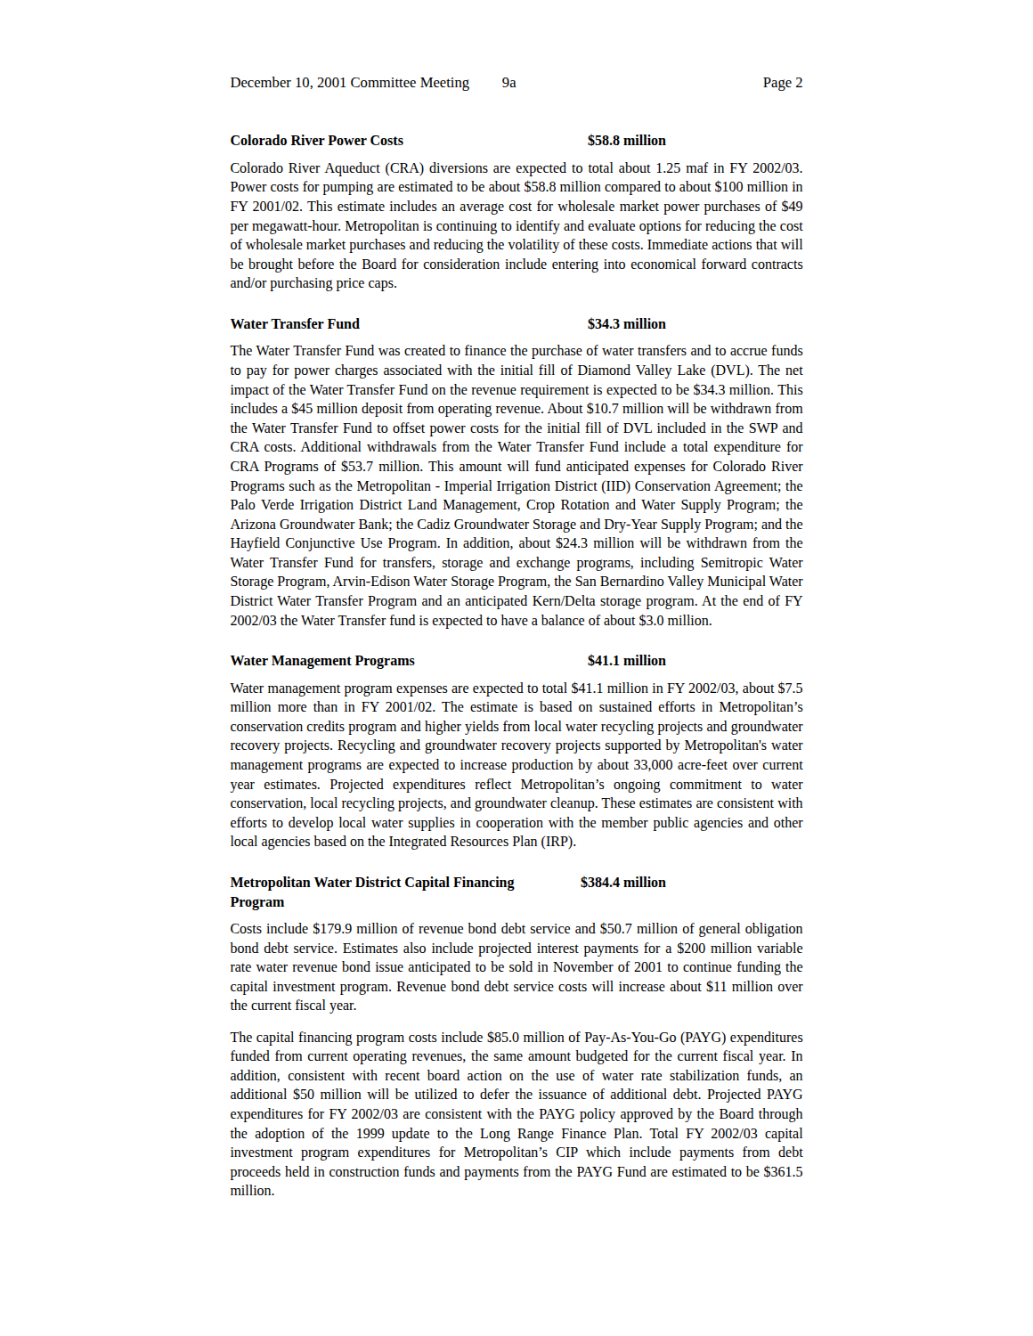December 10, 2001 Committee Meeting 9a Page 2
Colorado River Power Costs $58.8 million
Colorado River Aqueduct (CRA) diversions are expected to total about 1.25 maf in FY 2002/03. Power costs for pumping are estimated to be about $58.8 million compared to about $100 million in FY 2001/02. This estimate includes an average cost for wholesale market power purchases of $49 per megawatt-hour. Metropolitan is continuing to identify and evaluate options for reducing the cost of wholesale market purchases and reducing the volatility of these costs. Immediate actions that will be brought before the Board for consideration include entering into economical forward contracts and/or purchasing price caps.
Water Transfer Fund $34.3 million
The Water Transfer Fund was created to finance the purchase of water transfers and to accrue funds to pay for power charges associated with the initial fill of Diamond Valley Lake (DVL). The net impact of the Water Transfer Fund on the revenue requirement is expected to be $34.3 million. This includes a $45 million deposit from operating revenue. About $10.7 million will be withdrawn from the Water Transfer Fund to offset power costs for the initial fill of DVL included in the SWP and CRA costs. Additional withdrawals from the Water Transfer Fund include a total expenditure for CRA Programs of $53.7 million. This amount will fund anticipated expenses for Colorado River Programs such as the Metropolitan - Imperial Irrigation District (IID) Conservation Agreement; the Palo Verde Irrigation District Land Management, Crop Rotation and Water Supply Program; the Arizona Groundwater Bank; the Cadiz Groundwater Storage and Dry-Year Supply Program; and the Hayfield Conjunctive Use Program. In addition, about $24.3 million will be withdrawn from the Water Transfer Fund for transfers, storage and exchange programs, including Semitropic Water Storage Program, Arvin-Edison Water Storage Program, the San Bernardino Valley Municipal Water District Water Transfer Program and an anticipated Kern/Delta storage program. At the end of FY 2002/03 the Water Transfer fund is expected to have a balance of about $3.0 million.
Water Management Programs $41.1 million
Water management program expenses are expected to total $41.1 million in FY 2002/03, about $7.5 million more than in FY 2001/02. The estimate is based on sustained efforts in Metropolitan’s conservation credits program and higher yields from local water recycling projects and groundwater recovery projects. Recycling and groundwater recovery projects supported by Metropolitan's water management programs are expected to increase production by about 33,000 acre-feet over current year estimates. Projected expenditures reflect Metropolitan’s ongoing commitment to water conservation, local recycling projects, and groundwater cleanup. These estimates are consistent with efforts to develop local water supplies in cooperation with the member public agencies and other local agencies based on the Integrated Resources Plan (IRP).
Metropolitan Water District Capital Financing Program $384.4 million
Costs include $179.9 million of revenue bond debt service and $50.7 million of general obligation bond debt service. Estimates also include projected interest payments for a $200 million variable rate water revenue bond issue anticipated to be sold in November of 2001 to continue funding the capital investment program. Revenue bond debt service costs will increase about $11 million over the current fiscal year.
The capital financing program costs include $85.0 million of Pay-As-You-Go (PAYG) expenditures funded from current operating revenues, the same amount budgeted for the current fiscal year. In addition, consistent with recent board action on the use of water rate stabilization funds, an additional $50 million will be utilized to defer the issuance of additional debt. Projected PAYG expenditures for FY 2002/03 are consistent with the PAYG policy approved by the Board through the adoption of the 1999 update to the Long Range Finance Plan. Total FY 2002/03 capital investment program expenditures for Metropolitan’s CIP which include payments from debt proceeds held in construction funds and payments from the PAYG Fund are estimated to be $361.5 million.